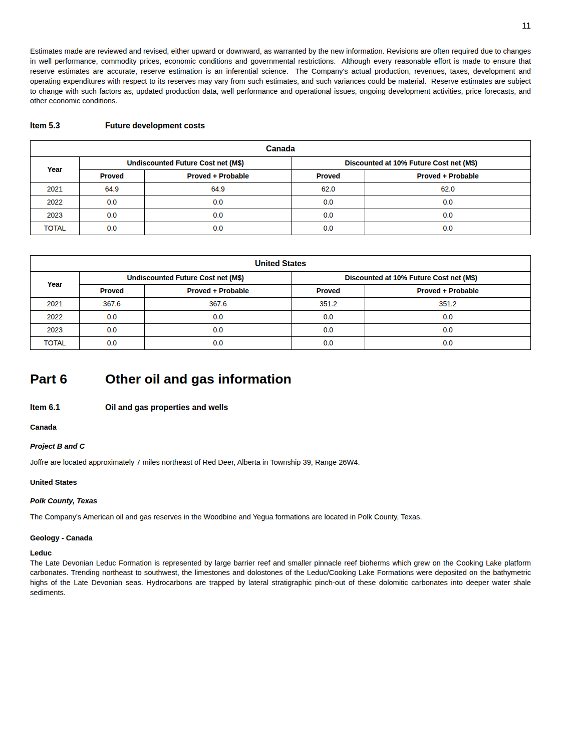11
Estimates made are reviewed and revised, either upward or downward, as warranted by the new information. Revisions are often required due to changes in well performance, commodity prices, economic conditions and governmental restrictions. Although every reasonable effort is made to ensure that reserve estimates are accurate, reserve estimation is an inferential science. The Company's actual production, revenues, taxes, development and operating expenditures with respect to its reserves may vary from such estimates, and such variances could be material. Reserve estimates are subject to change with such factors as, updated production data, well performance and operational issues, ongoing development activities, price forecasts, and other economic conditions.
Item 5.3 Future development costs
Canada
| Year | Undiscounted Future Cost net (M$) | Discounted at 10% Future Cost net (M$) |
| --- | --- | --- |
| Proved | Proved + Probable | Proved | Proved + Probable |
| 2021 | 64.9 | 64.9 | 62.0 | 62.0 |
| 2022 | 0.0 | 0.0 | 0.0 | 0.0 |
| 2023 | 0.0 | 0.0 | 0.0 | 0.0 |
| TOTAL | 0.0 | 0.0 | 0.0 | 0.0 |
United States
| Year | Undiscounted Future Cost net (M$) | Discounted at 10% Future Cost net (M$) |
| --- | --- | --- |
| Proved | Proved + Probable | Proved | Proved + Probable |
| 2021 | 367.6 | 367.6 | 351.2 | 351.2 |
| 2022 | 0.0 | 0.0 | 0.0 | 0.0 |
| 2023 | 0.0 | 0.0 | 0.0 | 0.0 |
| TOTAL | 0.0 | 0.0 | 0.0 | 0.0 |
Part 6 Other oil and gas information
Item 6.1 Oil and gas properties and wells
Canada
Project B and C
Joffre are located approximately 7 miles northeast of Red Deer, Alberta in Township 39, Range 26W4.
United States
Polk County, Texas
The Company's American oil and gas reserves in the Woodbine and Yegua formations are located in Polk County, Texas.
Geology - Canada
Leduc
The Late Devonian Leduc Formation is represented by large barrier reef and smaller pinnacle reef bioherms which grew on the Cooking Lake platform carbonates. Trending northeast to southwest, the limestones and dolostones of the Leduc/Cooking Lake Formations were deposited on the bathymetric highs of the Late Devonian seas. Hydrocarbons are trapped by lateral stratigraphic pinch-out of these dolomitic carbonates into deeper water shale sediments.